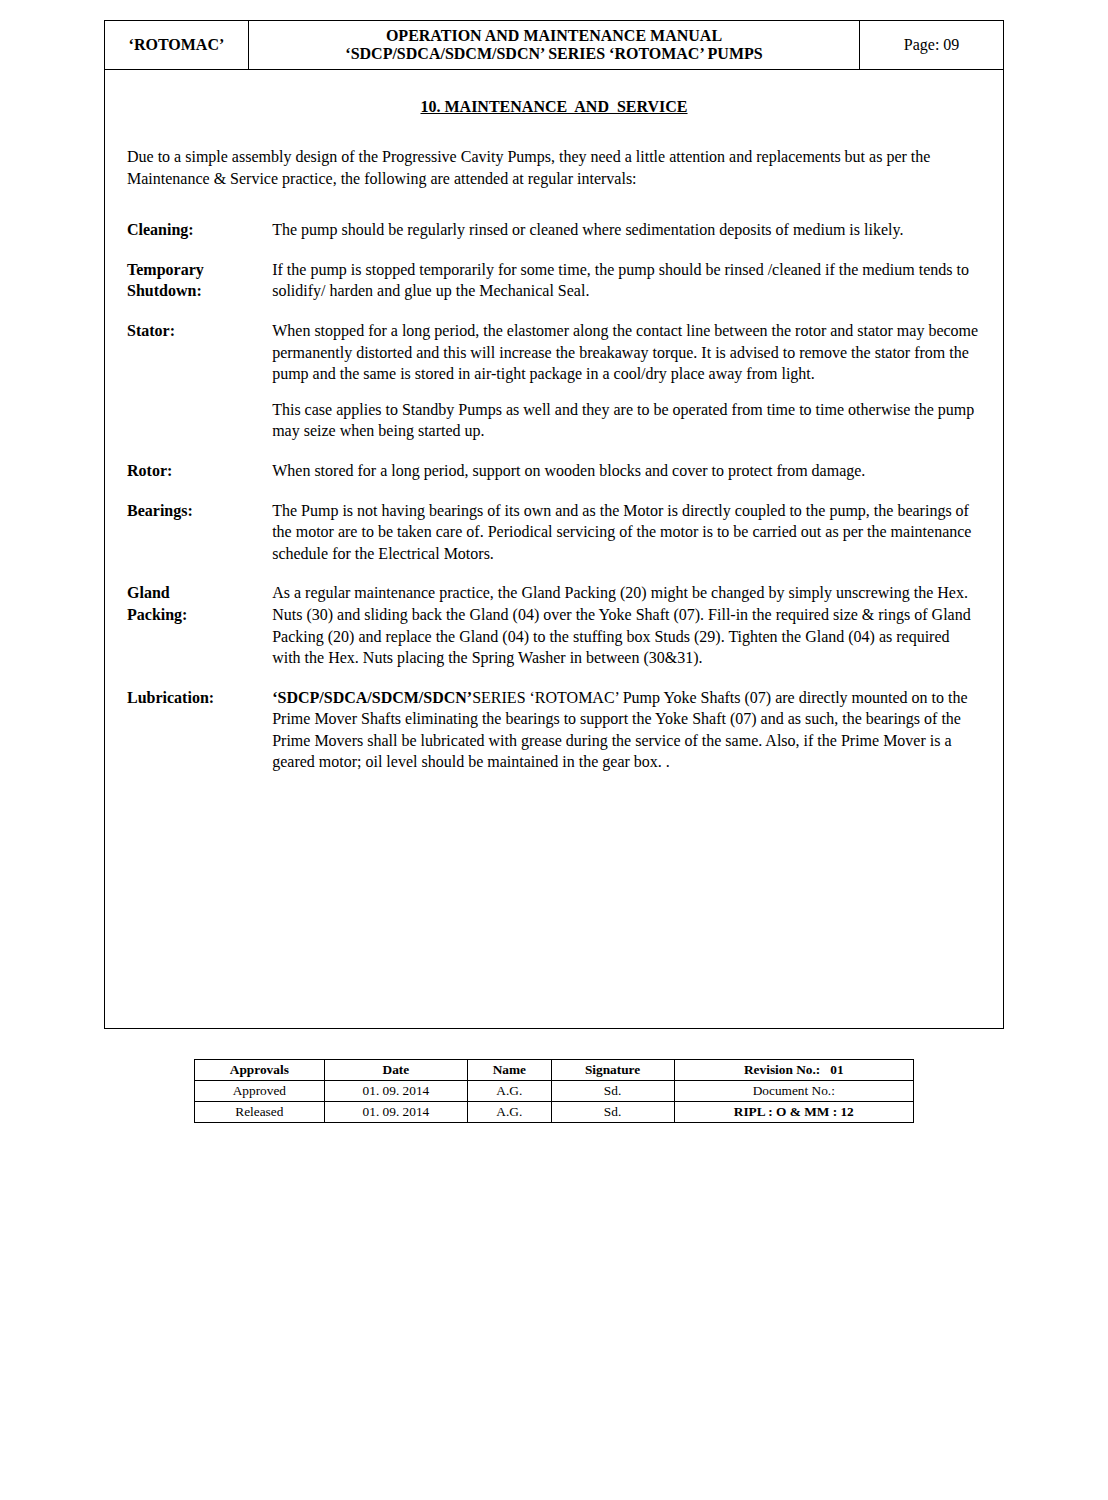| ‘ROTOMAC’ | OPERATION AND MAINTENANCE MANUAL ‘SDCP/SDCA/SDCM/SDCN’ SERIES ‘ROTOMAC’ PUMPS | Page: 09 |
10. MAINTENANCE AND SERVICE
Due to a simple assembly design of the Progressive Cavity Pumps, they need a little attention and replacements but as per the Maintenance & Service practice, the following are attended at regular intervals:
| Cleaning: | The pump should be regularly rinsed or cleaned where sedimentation deposits of medium is likely. |
| Temporary Shutdown: | If the pump is stopped temporarily for some time, the pump should be rinsed /cleaned if the medium tends to solidify/ harden and glue up the Mechanical Seal. |
| Stator: | When stopped for a long period, the elastomer along the contact line between the rotor and stator may become permanently distorted and this will increase the breakaway torque. It is advised to remove the stator from the pump and the same is stored in air-tight package in a cool/dry place away from light. This case applies to Standby Pumps as well and they are to be operated from time to time otherwise the pump may seize when being started up. |
| Rotor: | When stored for a long period, support on wooden blocks and cover to protect from damage. |
| Bearings: | The Pump is not having bearings of its own and as the Motor is directly coupled to the pump, the bearings of the motor are to be taken care of. Periodical servicing of the motor is to be carried out as per the maintenance schedule for the Electrical Motors. |
| Gland Packing: | As a regular maintenance practice, the Gland Packing (20) might be changed by simply unscrewing the Hex. Nuts (30) and sliding back the Gland (04) over the Yoke Shaft (07). Fill-in the required size & rings of Gland Packing (20) and replace the Gland (04) to the stuffing box Studs (29). Tighten the Gland (04) as required with the Hex. Nuts placing the Spring Washer in between (30&31). |
| Lubrication: | ‘SDCP/SDCA/SDCM/SDCN’ SERIES ‘ROTOMAC’ Pump Yoke Shafts (07) are directly mounted on to the Prime Mover Shafts eliminating the bearings to support the Yoke Shaft (07) and as such, the bearings of the Prime Movers shall be lubricated with grease during the service of the same. Also, if the Prime Mover is a geared motor; oil level should be maintained in the gear box. . |
| Approvals | Date | Name | Signature | Revision No.: 01 |
| --- | --- | --- | --- | --- |
| Approved | 01. 09. 2014 | A.G. | Sd. | Document No.: |
| Released | 01. 09. 2014 | A.G. | Sd. | RIPL : O & MM : 12 |